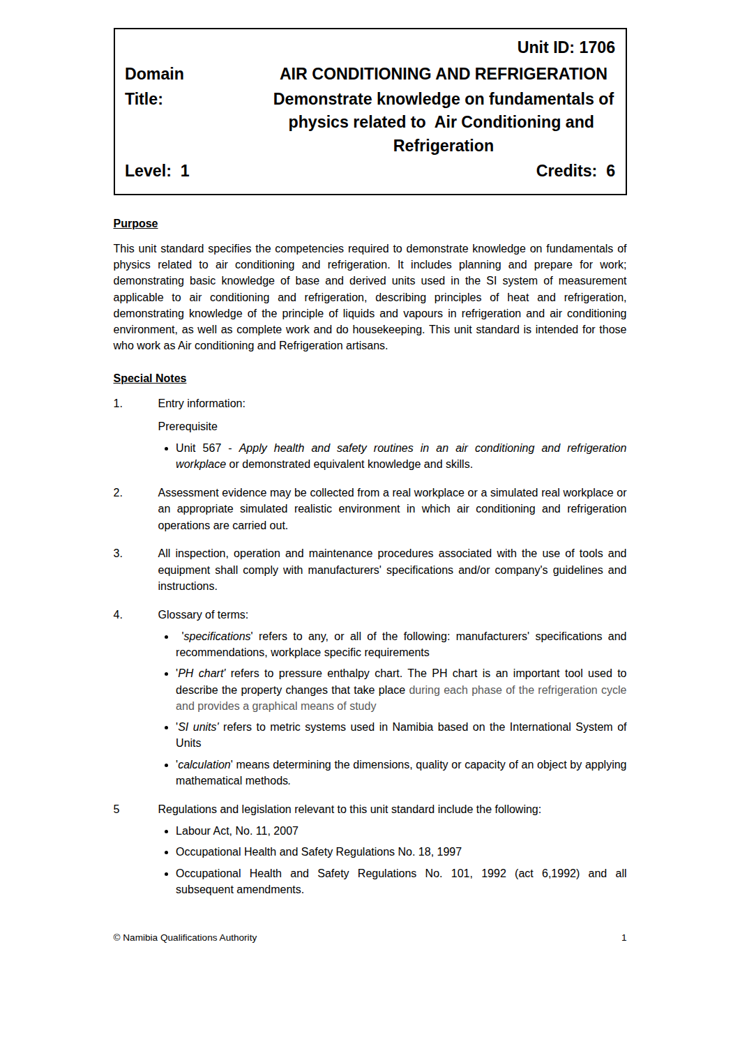Unit ID: 1706
| Domain | AIR CONDITIONING AND REFRIGERATION |
| Title: | Demonstrate knowledge on fundamentals of physics related to Air Conditioning and Refrigeration |
| Level: 1 | Credits: 6 |
Purpose
This unit standard specifies the competencies required to demonstrate knowledge on fundamentals of physics related to air conditioning and refrigeration. It includes planning and prepare for work; demonstrating basic knowledge of base and derived units used in the SI system of measurement applicable to air conditioning and refrigeration, describing principles of heat and refrigeration, demonstrating knowledge of the principle of liquids and vapours in refrigeration and air conditioning environment, as well as complete work and do housekeeping. This unit standard is intended for those who work as Air conditioning and Refrigeration artisans.
Special Notes
Entry information:
Prerequisite
Unit 567 - Apply health and safety routines in an air conditioning and refrigeration workplace or demonstrated equivalent knowledge and skills.
Assessment evidence may be collected from a real workplace or a simulated real workplace or an appropriate simulated realistic environment in which air conditioning and refrigeration operations are carried out.
All inspection, operation and maintenance procedures associated with the use of tools and equipment shall comply with manufacturers' specifications and/or company's guidelines and instructions.
Glossary of terms:
'specifications' refers to any, or all of the following: manufacturers' specifications and recommendations, workplace specific requirements
'PH chart' refers to pressure enthalpy chart. The PH chart is an important tool used to describe the property changes that take place during each phase of the refrigeration cycle and provides a graphical means of study
'SI units' refers to metric systems used in Namibia based on the International System of Units
'calculation' means determining the dimensions, quality or capacity of an object by applying mathematical methods.
Regulations and legislation relevant to this unit standard include the following:
Labour Act, No. 11, 2007
Occupational Health and Safety Regulations No. 18, 1997
Occupational Health and Safety Regulations No. 101, 1992 (act 6,1992) and all subsequent amendments.
© Namibia Qualifications Authority 1